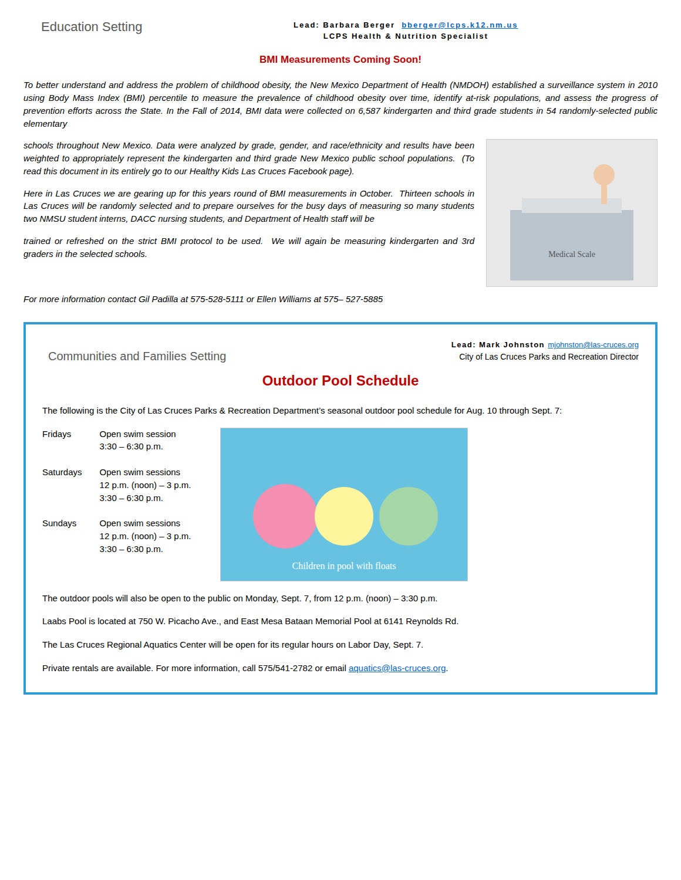Education Setting
Lead: Barbara Berger bberger@lcps.k12.nm.us
LCPS Health & Nutrition Specialist
BMI Measurements Coming Soon!
To better understand and address the problem of childhood obesity, the New Mexico Department of Health (NMDOH) established a surveillance system in 2010 using Body Mass Index (BMI) percentile to measure the prevalence of childhood obesity over time, identify at-risk populations, and assess the progress of prevention efforts across the State. In the Fall of 2014, BMI data were collected on 6,587 kindergarten and third grade students in 54 randomly-selected public elementary
schools throughout New Mexico. Data were analyzed by grade, gender, and race/ethnicity and results have been weighted to appropriately represent the kindergarten and third grade New Mexico public school populations. (To read this document in its entirely go to our Healthy Kids Las Cruces Facebook page).
Here in Las Cruces we are gearing up for this years round of BMI measurements in October. Thirteen schools in Las Cruces will be randomly selected and to prepare ourselves for the busy days of measuring so many students two NMSU student interns, DACC nursing students, and Department of Health staff will be
trained or refreshed on the strict BMI protocol to be used. We will again be measuring kindergarten and 3rd graders in the selected schools.
For more information contact Gil Padilla at 575-528-5111 or Ellen Williams at 575– 527-5885
Communities and Families Setting
Lead: Mark Johnston mjohnston@las-cruces.org
City of Las Cruces Parks and Recreation Director
Outdoor Pool Schedule
The following is the City of Las Cruces Parks & Recreation Department’s seasonal outdoor pool schedule for Aug. 10 through Sept. 7:
| Fridays | Open swim session 3:30 – 6:30 p.m. |
| Saturdays | Open swim sessions 12 p.m. (noon) – 3 p.m. 3:30 – 6:30 p.m. |
| Sundays | Open swim sessions 12 p.m. (noon) – 3 p.m. 3:30 – 6:30 p.m. |
The outdoor pools will also be open to the public on Monday, Sept. 7, from 12 p.m. (noon) – 3:30 p.m.
Laabs Pool is located at 750 W. Picacho Ave., and East Mesa Bataan Memorial Pool at 6141 Reynolds Rd.
The Las Cruces Regional Aquatics Center will be open for its regular hours on Labor Day, Sept. 7.
Private rentals are available. For more information, call 575/541-2782 or email aquatics@las-cruces.org.